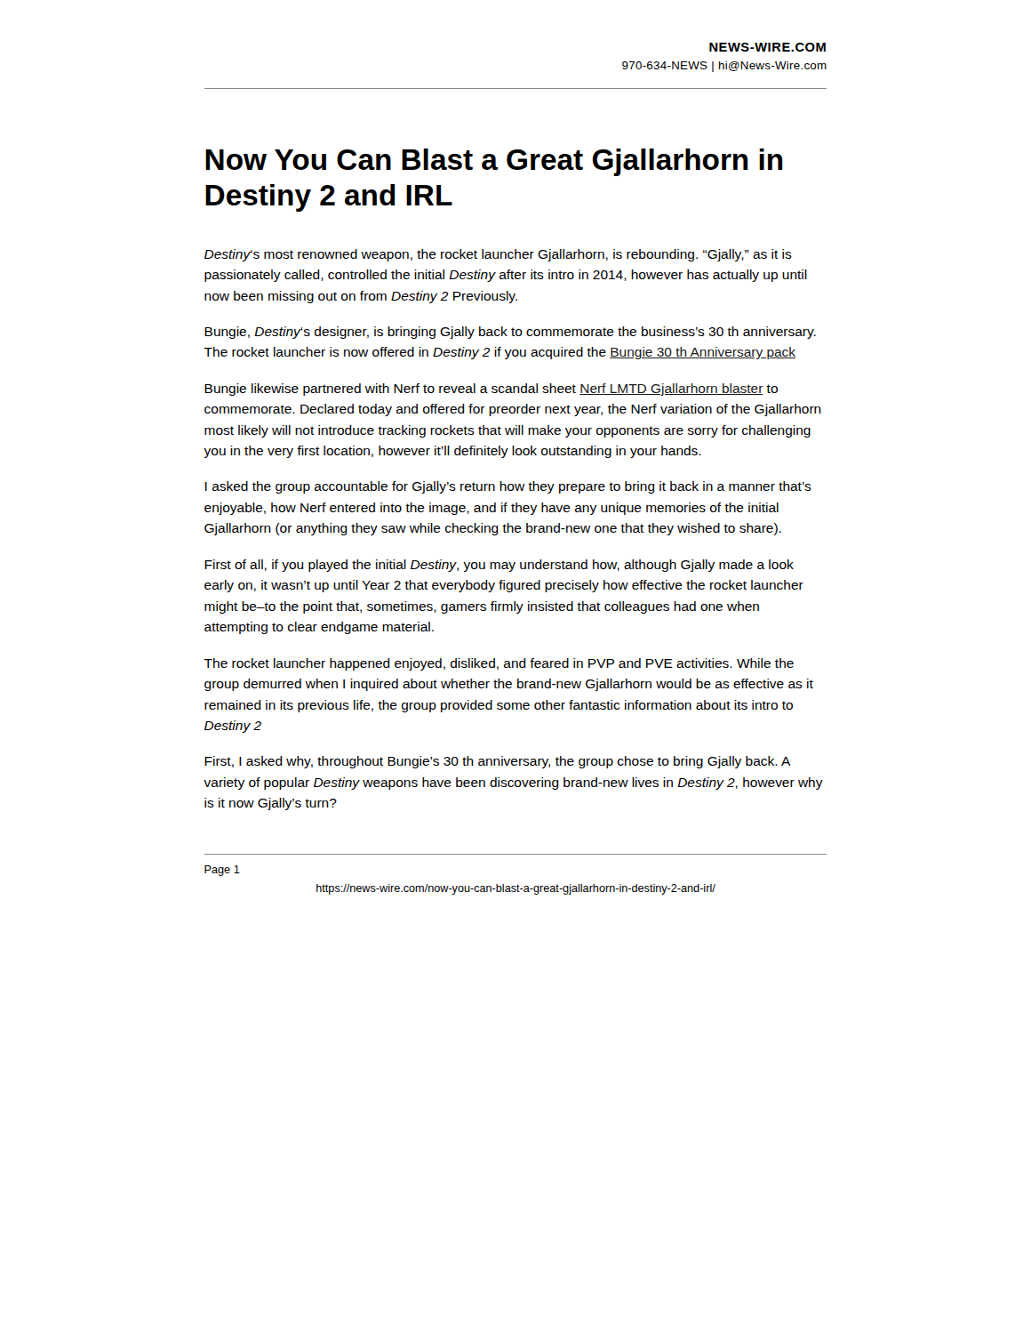NEWS-WIRE.COM
970-634-NEWS | hi@News-Wire.com
Now You Can Blast a Great Gjallarhorn in Destiny 2 and IRL
Destiny‘s most renowned weapon, the rocket launcher Gjallarhorn, is rebounding. “Gjally,” as it is passionately called, controlled the initial Destiny after its intro in 2014, however has actually up until now been missing out on from Destiny 2 Previously.
Bungie, Destiny‘s designer, is bringing Gjally back to commemorate the business’s 30 th anniversary. The rocket launcher is now offered in Destiny 2 if you acquired the Bungie 30 th Anniversary pack
Bungie likewise partnered with Nerf to reveal a scandal sheet Nerf LMTD Gjallarhorn blaster to commemorate. Declared today and offered for preorder next year, the Nerf variation of the Gjallarhorn most likely will not introduce tracking rockets that will make your opponents are sorry for challenging you in the very first location, however it’ll definitely look outstanding in your hands.
I asked the group accountable for Gjally’s return how they prepare to bring it back in a manner that’s enjoyable, how Nerf entered into the image, and if they have any unique memories of the initial Gjallarhorn (or anything they saw while checking the brand-new one that they wished to share).
First of all, if you played the initial Destiny, you may understand how, although Gjally made a look early on, it wasn’t up until Year 2 that everybody figured precisely how effective the rocket launcher might be–to the point that, sometimes, gamers firmly insisted that colleagues had one when attempting to clear endgame material.
The rocket launcher happened enjoyed, disliked, and feared in PVP and PVE activities. While the group demurred when I inquired about whether the brand-new Gjallarhorn would be as effective as it remained in its previous life, the group provided some other fantastic information about its intro to Destiny 2
First, I asked why, throughout Bungie’s 30 th anniversary, the group chose to bring Gjally back. A variety of popular Destiny weapons have been discovering brand-new lives in Destiny 2, however why is it now Gjally’s turn?
Page 1
https://news-wire.com/now-you-can-blast-a-great-gjallarhorn-in-destiny-2-and-irl/